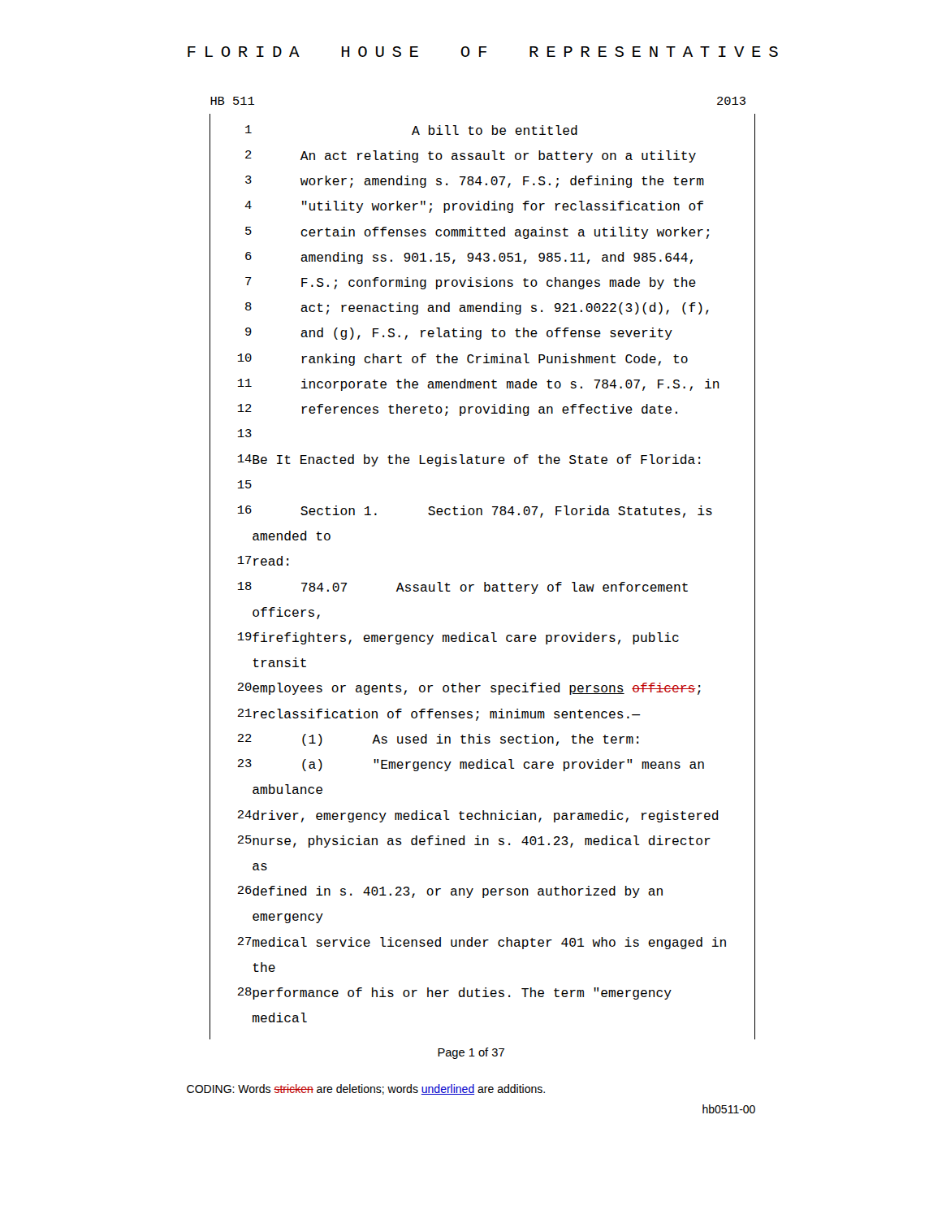FLORIDA HOUSE OF REPRESENTATIVES
HB 511 2013
| 1 | A bill to be entitled |
| 2 | An act relating to assault or battery on a utility |
| 3 | worker; amending s. 784.07, F.S.; defining the term |
| 4 | "utility worker"; providing for reclassification of |
| 5 | certain offenses committed against a utility worker; |
| 6 | amending ss. 901.15, 943.051, 985.11, and 985.644, |
| 7 | F.S.; conforming provisions to changes made by the |
| 8 | act; reenacting and amending s. 921.0022(3)(d), (f), |
| 9 | and (g), F.S., relating to the offense severity |
| 10 | ranking chart of the Criminal Punishment Code, to |
| 11 | incorporate the amendment made to s. 784.07, F.S., in |
| 12 | references thereto; providing an effective date. |
| 13 | |
| 14 | Be It Enacted by the Legislature of the State of Florida: |
| 15 | |
| 16 | Section 1. Section 784.07, Florida Statutes, is amended to |
| 17 | read: |
| 18 | 784.07 Assault or battery of law enforcement officers, |
| 19 | firefighters, emergency medical care providers, public transit |
| 20 | employees or agents, or other specified persons officers ; |
| 21 | reclassification of offenses; minimum sentences.— |
| 22 | (1) As used in this section, the term: |
| 23 | (a) "Emergency medical care provider" means an ambulance |
| 24 | driver, emergency medical technician, paramedic, registered |
| 25 | nurse, physician as defined in s. 401.23, medical director as |
| 26 | defined in s. 401.23, or any person authorized by an emergency |
| 27 | medical service licensed under chapter 401 who is engaged in the |
| 28 | performance of his or her duties. The term "emergency medical |
Page 1 of 37
CODING: Words stricken are deletions; words underlined are additions.
hb0511-00